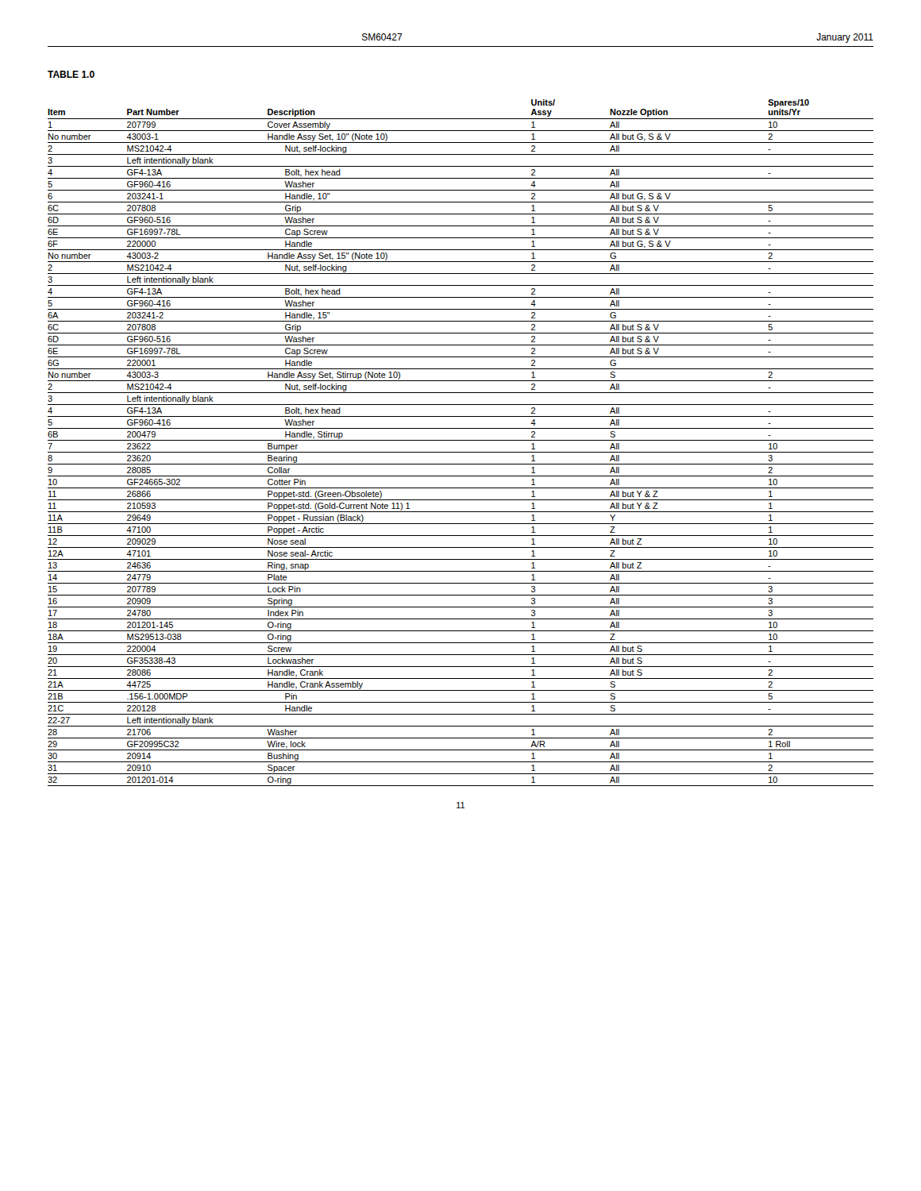SM60427 January 2011
TABLE 1.0
| Item | Part Number | Description | Units/ Assy | Nozzle Option | Spares/10 units/Yr |
| --- | --- | --- | --- | --- | --- |
| 1 | 207799 | Cover Assembly | 1 | All | 10 |
| No number | 43003-1 | Handle Assy Set, 10" (Note 10) | 1 | All but G, S & V | 2 |
| 2 | MS21042-4 | Nut, self-locking | 2 | All | - |
| 3 | Left intentionally blank |
| 4 | GF4-13A | Bolt, hex head | 2 | All | - |
| 5 | GF960-416 | Washer | 4 | All | |
| 6 | 203241-1 | Handle, 10" | 2 | All but G, S & V | |
| 6C | 207808 | Grip | 1 | All but S & V | 5 |
| 6D | GF960-516 | Washer | 1 | All but S & V | - |
| 6E | GF16997-78L | Cap Screw | 1 | All but S & V | - |
| 6F | 220000 | Handle | 1 | All but G, S & V | - |
| No number | 43003-2 | Handle Assy Set, 15" (Note 10) | 1 | G | 2 |
| 2 | MS21042-4 | Nut, self-locking | 2 | All | - |
| 3 | Left intentionally blank |
| 4 | GF4-13A | Bolt, hex head | 2 | All | - |
| 5 | GF960-416 | Washer | 4 | All | - |
| 6A | 203241-2 | Handle, 15" | 2 | G | - |
| 6C | 207808 | Grip | 2 | All but S & V | 5 |
| 6D | GF960-516 | Washer | 2 | All but S & V | - |
| 6E | GF16997-78L | Cap Screw | 2 | All but S & V | - |
| 6G | 220001 | Handle | 2 | G | |
| No number | 43003-3 | Handle Assy Set, Stirrup (Note 10) | 1 | S | 2 |
| 2 | MS21042-4 | Nut, self-locking | 2 | All | - |
| 3 | Left intentionally blank |
| 4 | GF4-13A | Bolt, hex head | 2 | All | - |
| 5 | GF960-416 | Washer | 4 | All | - |
| 6B | 200479 | Handle, Stirrup | 2 | S | - |
| 7 | 23622 | Bumper | 1 | All | 10 |
| 8 | 23620 | Bearing | 1 | All | 3 |
| 9 | 28085 | Collar | 1 | All | 2 |
| 10 | GF24665-302 | Cotter Pin | 1 | All | 10 |
| 11 | 26866 | Poppet-std. (Green-Obsolete) | 1 | All but Y & Z | 1 |
| 11 | 210593 | Poppet-std. (Gold-Current Note 11) 1 | 1 | All but Y & Z | 1 |
| 11A | 29649 | Poppet - Russian (Black) | 1 | Y | 1 |
| 11B | 47100 | Poppet - Arctic | 1 | Z | 1 |
| 12 | 209029 | Nose seal | 1 | All but Z | 10 |
| 12A | 47101 | Nose seal- Arctic | 1 | Z | 10 |
| 13 | 24636 | Ring, snap | 1 | All but Z | - |
| 14 | 24779 | Plate | 1 | All | - |
| 15 | 207789 | Lock Pin | 3 | All | 3 |
| 16 | 20909 | Spring | 3 | All | 3 |
| 17 | 24780 | Index Pin | 3 | All | 3 |
| 18 | 201201-145 | O-ring | 1 | All | 10 |
| 18A | MS29513-038 | O-ring | 1 | Z | 10 |
| 19 | 220004 | Screw | 1 | All but S | 1 |
| 20 | GF35338-43 | Lockwasher | 1 | All but S | - |
| 21 | 28086 | Handle, Crank | 1 | All but S | 2 |
| 21A | 44725 | Handle, Crank Assembly | 1 | S | 2 |
| 21B | .156-1.000MDP | Pin | 1 | S | 5 |
| 21C | 220128 | Handle | 1 | S | - |
| 22-27 | Left intentionally blank |
| 28 | 21706 | Washer | 1 | All | 2 |
| 29 | GF20995C32 | Wire, lock | A/R | All | 1 Roll |
| 30 | 20914 | Bushing | 1 | All | 1 |
| 31 | 20910 | Spacer | 1 | All | 2 |
| 32 | 201201-014 | O-ring | 1 | All | 10 |
11